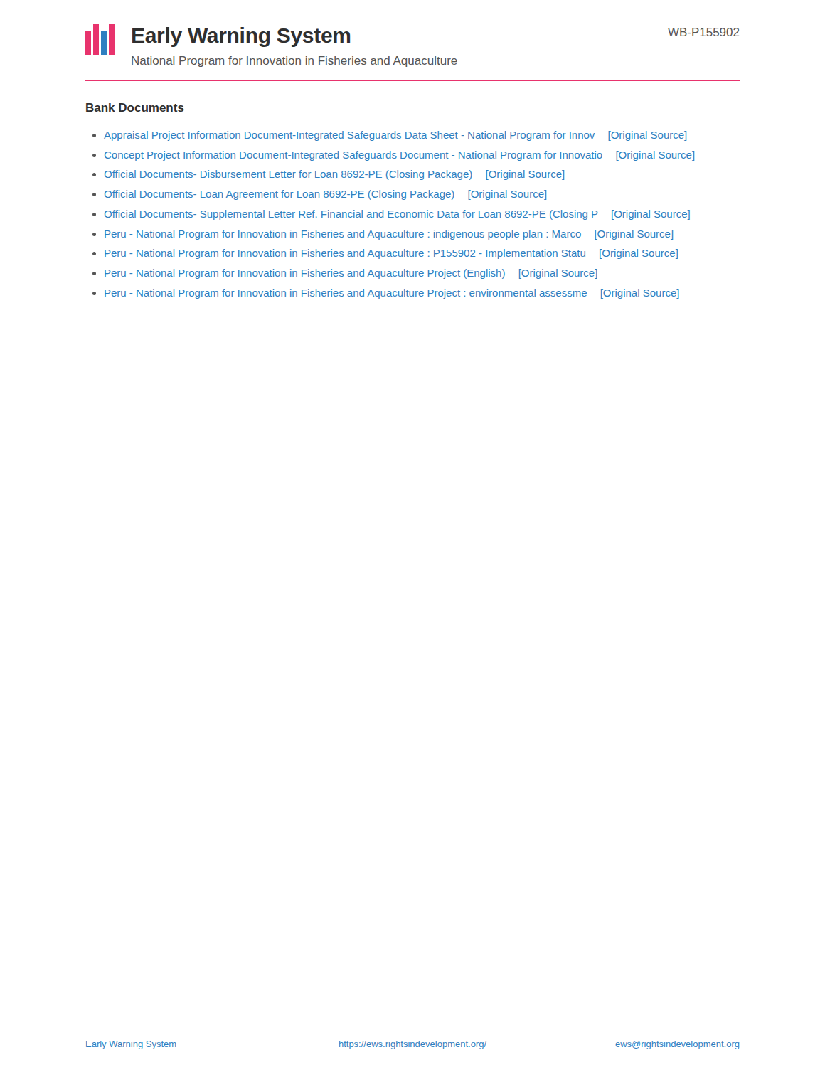Early Warning System
National Program for Innovation in Fisheries and Aquaculture
WB-P155902
Bank Documents
Appraisal Project Information Document-Integrated Safeguards Data Sheet - National Program for Innov [Original Source]
Concept Project Information Document-Integrated Safeguards Document - National Program for Innovatio [Original Source]
Official Documents- Disbursement Letter for Loan 8692-PE (Closing Package) [Original Source]
Official Documents- Loan Agreement for Loan 8692-PE (Closing Package) [Original Source]
Official Documents- Supplemental Letter Ref. Financial and Economic Data for Loan 8692-PE (Closing P [Original Source]
Peru - National Program for Innovation in Fisheries and Aquaculture : indigenous people plan : Marco [Original Source]
Peru - National Program for Innovation in Fisheries and Aquaculture : P155902 - Implementation Statu [Original Source]
Peru - National Program for Innovation in Fisheries and Aquaculture Project (English) [Original Source]
Peru - National Program for Innovation in Fisheries and Aquaculture Project : environmental assessme [Original Source]
Early Warning System
https://ews.rightsindevelopment.org/
ews@rightsindevelopment.org